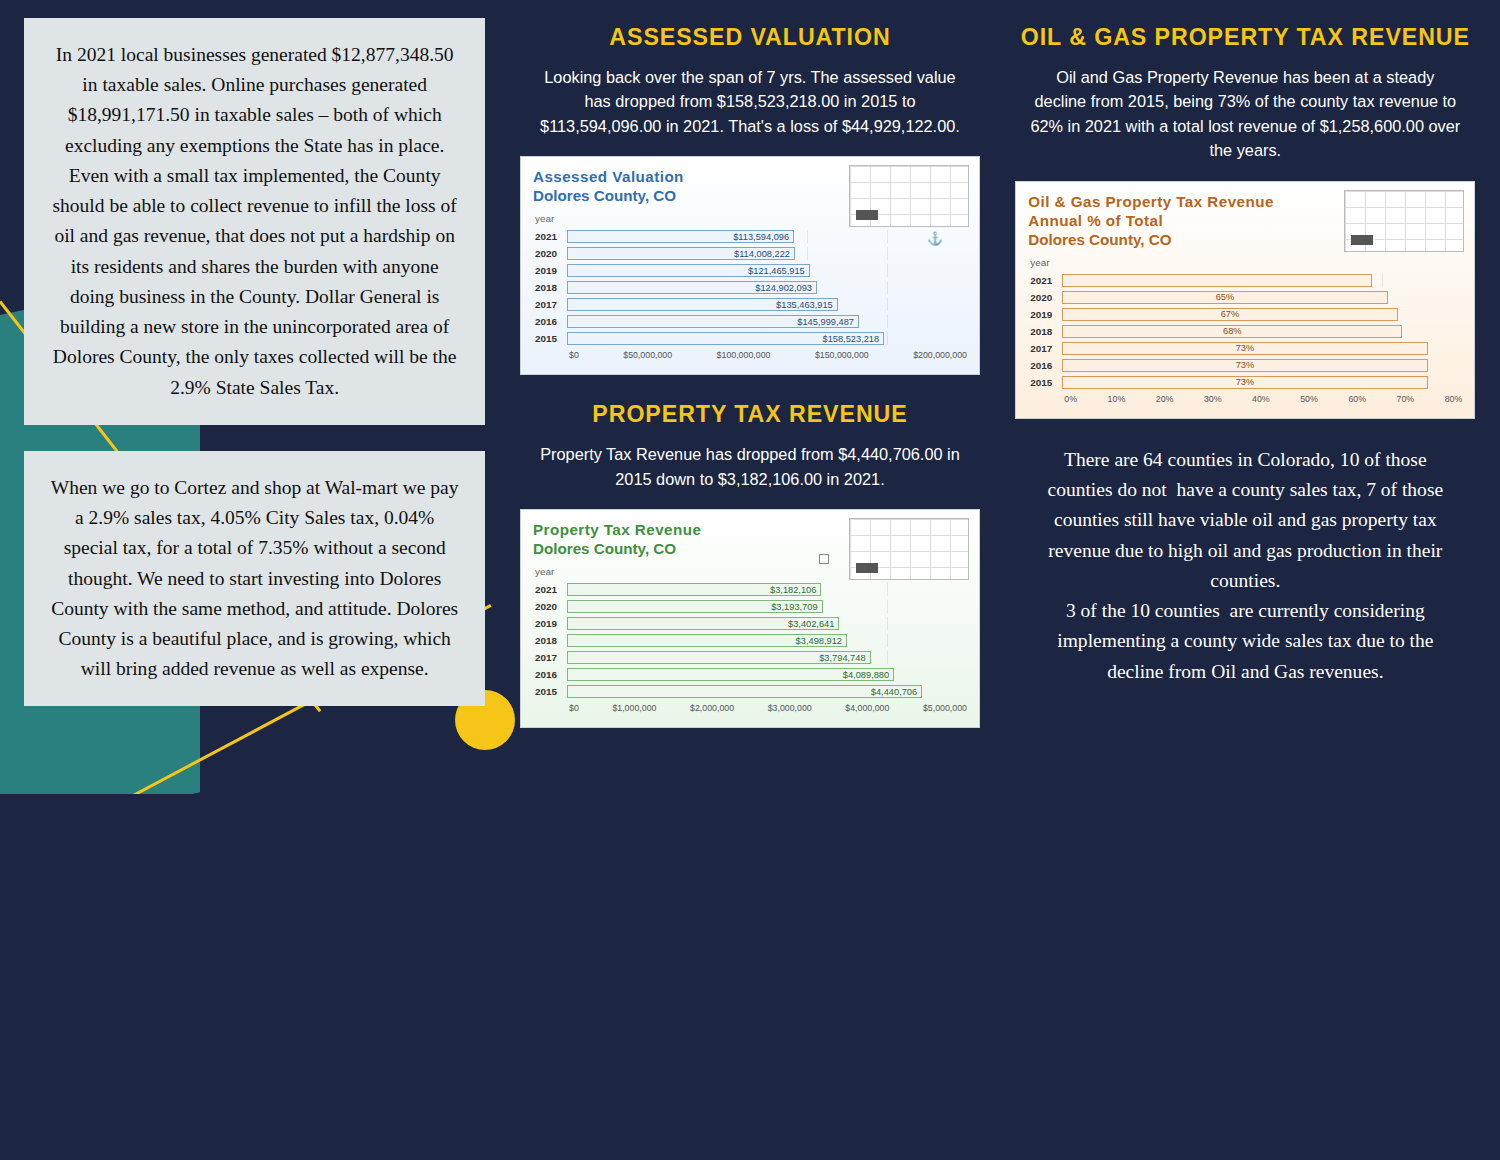In 2021 local businesses generated $12,877,348.50 in taxable sales. Online purchases generated $18,991,171.50 in taxable sales – both of which excluding any exemptions the State has in place. Even with a small tax implemented, the County should be able to collect revenue to infill the loss of oil and gas revenue, that does not put a hardship on its residents and shares the burden with anyone doing business in the County. Dollar General is building a new store in the unincorporated area of Dolores County, the only taxes collected will be the 2.9% State Sales Tax.
When we go to Cortez and shop at Wal-mart we pay a 2.9% sales tax, 4.05% City Sales tax, 0.04% special tax, for a total of 7.35% without a second thought. We need to start investing into Dolores County with the same method, and attitude. Dolores County is a beautiful place, and is growing, which will bring added revenue as well as expense.
Assessed Valuation
Looking back over the span of 7 yrs. The assessed value has dropped from $158,523,218.00 in 2015 to $113,594,096.00 in 2021. That's a loss of $44,929,122.00.
⚓
Assessed Valuation Dolores County, CO
year
| 2021 | $113,594,096 |
| 2020 | $114,008,222 |
| 2019 | $121,465,915 |
| 2018 | $124,902,093 |
| 2017 | $135,463,915 |
| 2016 | $145,999,487 |
| 2015 | $158,523,218 |
$0$50,000,000$100,000,000$150,000,000$200,000,000
Property Tax Revenue
Property Tax Revenue has dropped from $4,440,706.00 in 2015 down to $3,182,106.00 in 2021.
Property Tax Revenue Dolores County, CO
year
| 2021 | $3,182,106 |
| 2020 | $3,193,709 |
| 2019 | $3,402,641 |
| 2018 | $3,498,912 |
| 2017 | $3,794,748 |
| 2016 | $4,089,880 |
| 2015 | $4,440,706 |
$0$1,000,000$2,000,000$3,000,000$4,000,000$5,000,000
Oil & Gas Property Tax Revenue
Oil and Gas Property Revenue has been at a steady decline from 2015, being 73% of the county tax revenue to 62% in 2021 with a total lost revenue of $1,258,600.00 over the years.
Oil & Gas Property Tax Revenue Annual % of Total Dolores County, CO
year
| 2021 | |
| 2020 | 65% |
| 2019 | 67% |
| 2018 | 68% |
| 2017 | 73% |
| 2016 | 73% |
| 2015 | 73% |
0% 10% 20% 30% 40% 50% 60% 70% 80%
There are 64 counties in Colorado, 10 of those counties do not have a county sales tax, 7 of those counties still have viable oil and gas property tax revenue due to high oil and gas production in their counties.
3 of the 10 counties are currently considering implementing a county wide sales tax due to the decline from Oil and Gas revenues.